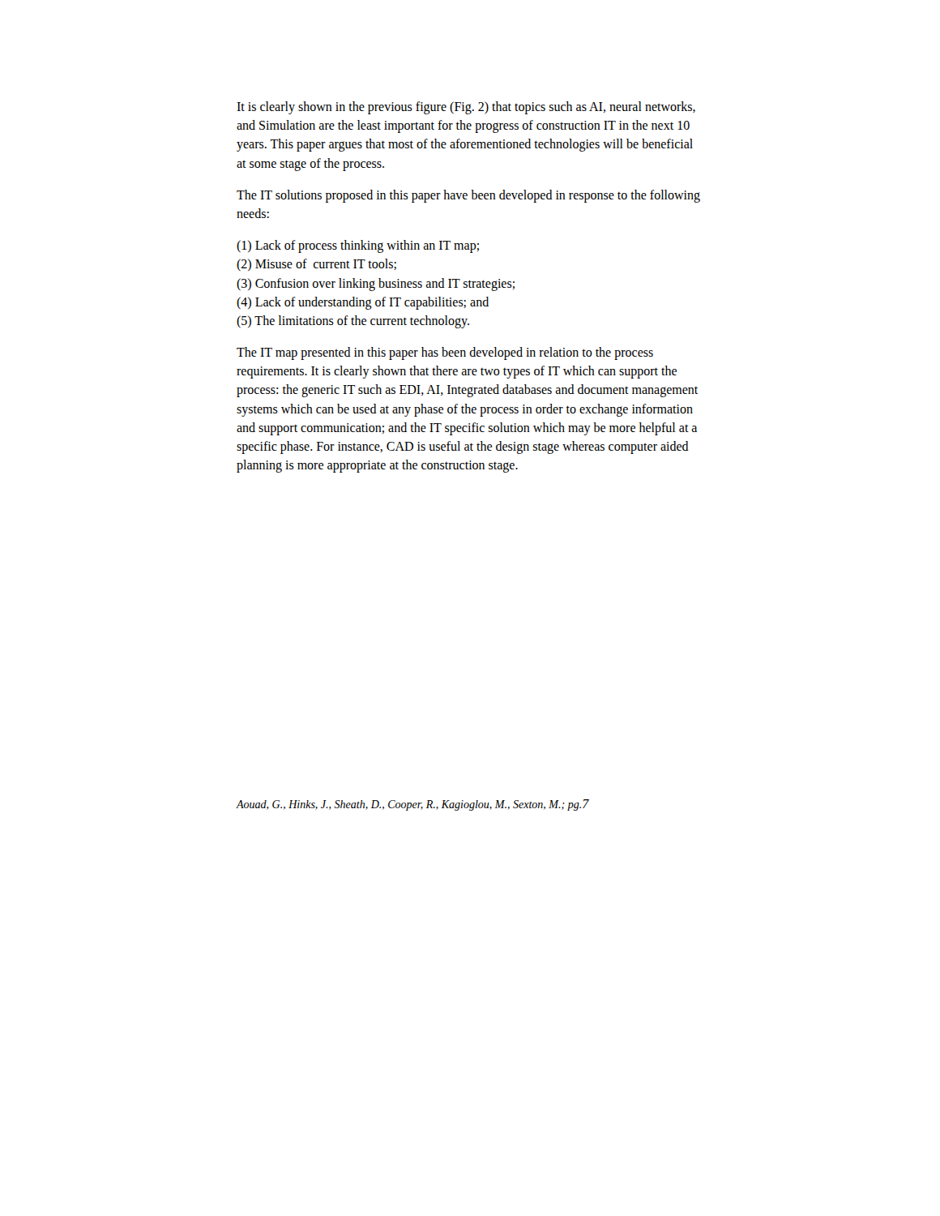It is clearly shown in the previous figure (Fig. 2) that topics such as AI, neural networks, and Simulation are the least important for the progress of construction IT in the next 10 years. This paper argues that most of the aforementioned technologies will be beneficial at some stage of the process.
The IT solutions proposed in this paper have been developed in response to the following needs:
(1) Lack of process thinking within an IT map;
(2) Misuse of current IT tools;
(3) Confusion over linking business and IT strategies;
(4) Lack of understanding of IT capabilities; and
(5) The limitations of the current technology.
The IT map presented in this paper has been developed in relation to the process requirements. It is clearly shown that there are two types of IT which can support the process: the generic IT such as EDI, AI, Integrated databases and document management systems which can be used at any phase of the process in order to exchange information and support communication; and the IT specific solution which may be more helpful at a specific phase. For instance, CAD is useful at the design stage whereas computer aided planning is more appropriate at the construction stage.
Aouad, G., Hinks, J., Sheath, D., Cooper, R., Kagioglou, M., Sexton, M.; pg.7